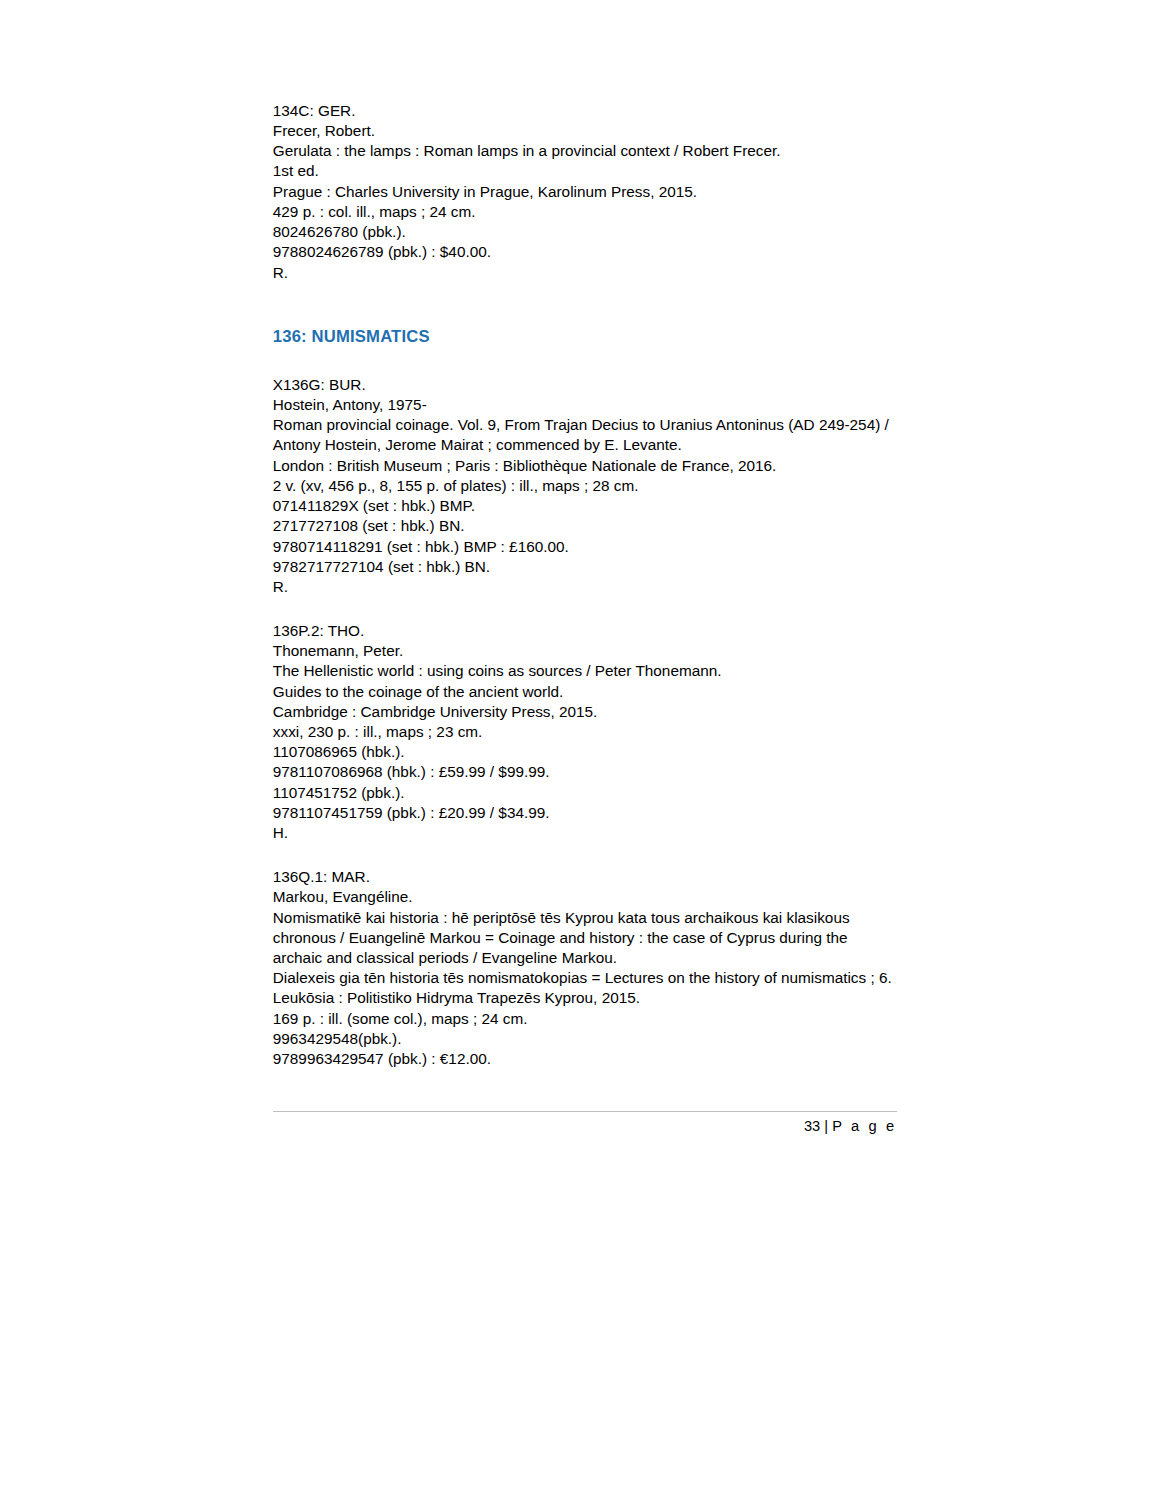134C: GER.
Frecer, Robert.
Gerulata : the lamps : Roman lamps in a provincial context / Robert Frecer.
1st ed.
Prague : Charles University in Prague, Karolinum Press, 2015.
429 p. : col. ill., maps ; 24 cm.
8024626780 (pbk.).
9788024626789 (pbk.) : $40.00.
R.
136: NUMISMATICS
X136G: BUR.
Hostein, Antony, 1975-
Roman provincial coinage. Vol. 9, From Trajan Decius to Uranius Antoninus (AD 249-254) / Antony Hostein, Jerome Mairat ; commenced by E. Levante.
London : British Museum ; Paris : Bibliothèque Nationale de France, 2016.
2 v. (xv, 456 p., 8, 155 p. of plates) : ill., maps ; 28 cm.
071411829X (set : hbk.) BMP.
2717727108 (set : hbk.) BN.
9780714118291 (set : hbk.) BMP : £160.00.
9782717727104 (set : hbk.) BN.
R.
136P.2: THO.
Thonemann, Peter.
The Hellenistic world : using coins as sources / Peter Thonemann.
Guides to the coinage of the ancient world.
Cambridge : Cambridge University Press, 2015.
xxxi, 230 p. : ill., maps ; 23 cm.
1107086965 (hbk.).
9781107086968 (hbk.) : £59.99 / $99.99.
1107451752 (pbk.).
9781107451759 (pbk.) : £20.99 / $34.99.
H.
136Q.1: MAR.
Markou, Evangéline.
Nomismatikē kai historia : hē periptōsē tēs Kyprou kata tous archaikous kai klasikous chronous / Euangelinē Markou = Coinage and history : the case of Cyprus during the archaic and classical periods / Evangeline Markou.
Dialexeis gia tēn historia tēs nomismatokopias = Lectures on the history of numismatics ; 6.
Leukōsia : Politistiko Hidryma Trapezēs Kyprou, 2015.
169 p. : ill. (some col.), maps ; 24 cm.
9963429548(pbk.).
9789963429547 (pbk.) : €12.00.
33 | P a g e